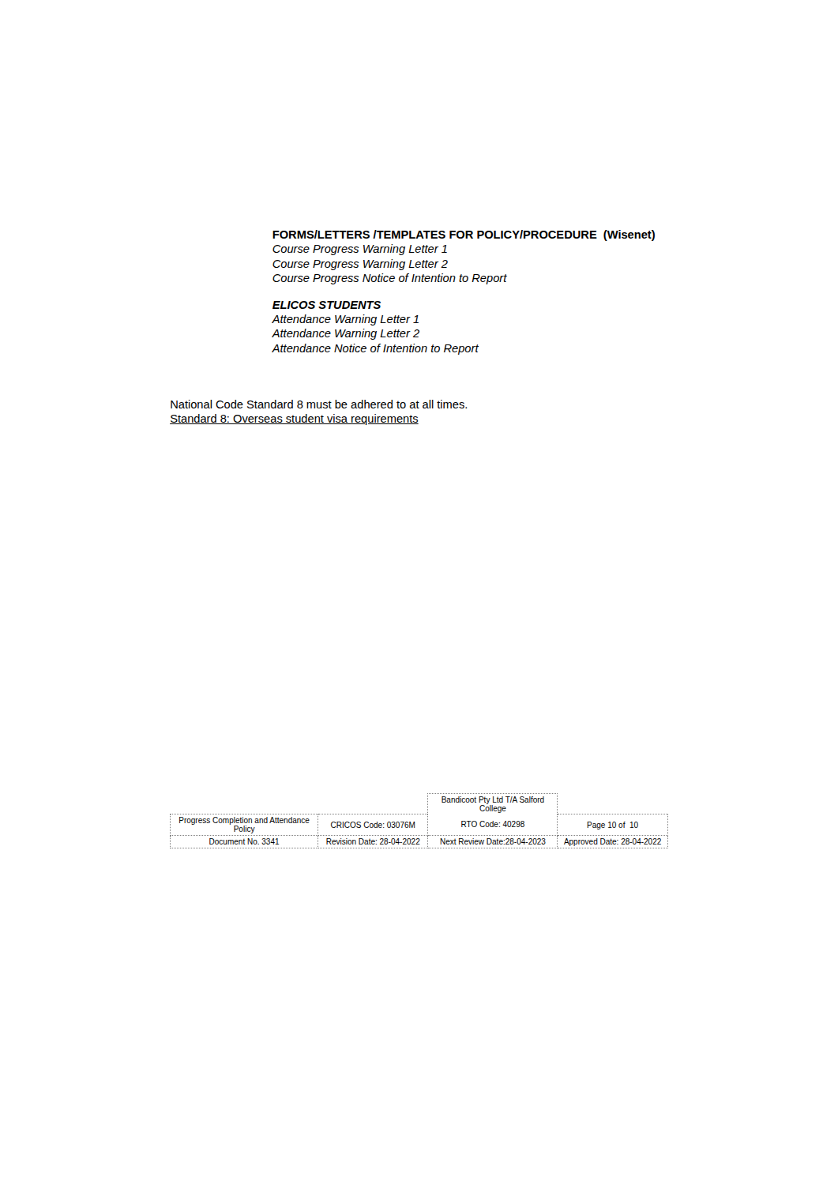FORMS/LETTERS /TEMPLATES FOR POLICY/PROCEDURE (Wisenet)
Course Progress Warning Letter 1
Course Progress Warning Letter 2
Course Progress Notice of Intention to Report
ELICOS STUDENTS
Attendance Warning Letter 1
Attendance Warning Letter 2
Attendance Notice of Intention to Report
National Code Standard 8 must be adhered to at all times.
Standard 8: Overseas student visa requirements
| | | Bandicoot Pty Ltd T/A Salford College | |
| Progress Completion and Attendance Policy | CRICOS Code: 03076M | RTO Code: 40298 | Page 10 of 10 |
| Document No. 3341 | Revision Date: 28-04-2022 | Next Review Date:28-04-2023 | Approved Date: 28-04-2022 |